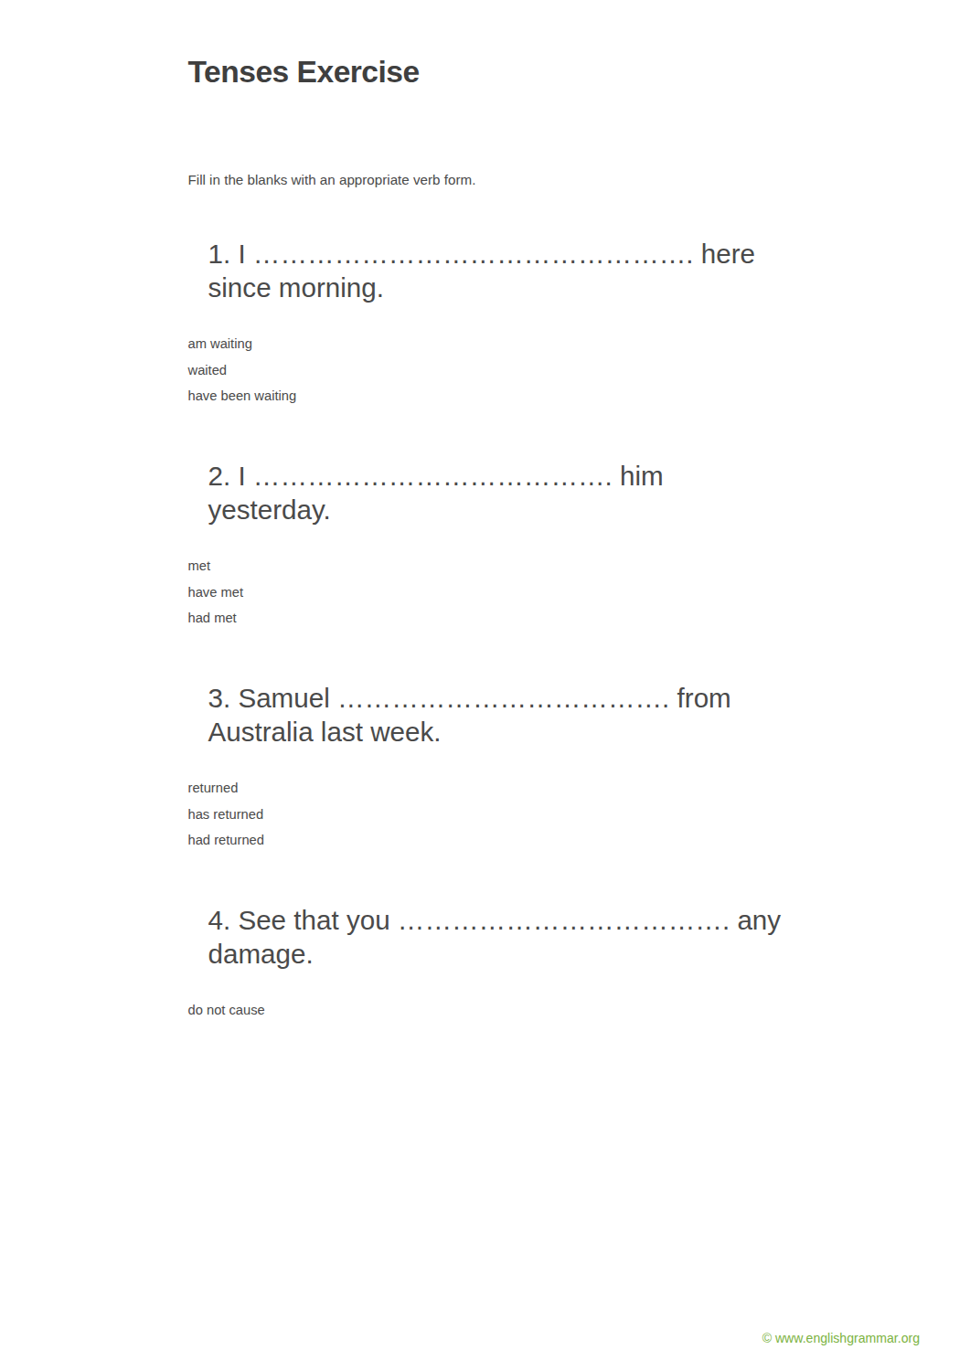Tenses Exercise
Fill in the blanks with an appropriate verb form.
I …………………………………………. here since morning.
am waiting
waited
have been waiting
I …………………………………. him yesterday.
met
have met
had met
Samuel ………………………………. from Australia last week.
returned
has returned
had returned
See that you ………………………………. any damage.
do not cause
© www.englishgrammar.org